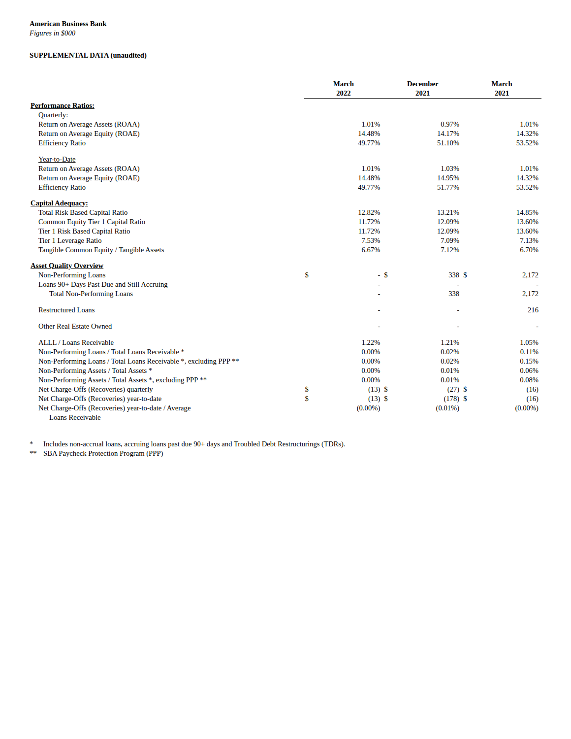American Business Bank
Figures in $000
SUPPLEMENTAL DATA (unaudited)
| | March | December | March |
| | 2022 | 2021 | 2021 |
| Performance Ratios: | |
| Quarterly: | |
| Return on Average Assets (ROAA) | | 1.01% | | 0.97% | | 1.01% |
| Return on Average Equity (ROAE) | | 14.48% | | 14.17% | | 14.32% |
| Efficiency Ratio | | 49.77% | | 51.10% | | 53.52% |
| Year-to-Date | |
| Return on Average Assets (ROAA) | | 1.01% | | 1.03% | | 1.01% |
| Return on Average Equity (ROAE) | | 14.48% | | 14.95% | | 14.32% |
| Efficiency Ratio | | 49.77% | | 51.77% | | 53.52% |
| Capital Adequacy: | |
| Total Risk Based Capital Ratio | | 12.82% | | 13.21% | | 14.85% |
| Common Equity Tier 1 Capital Ratio | | 11.72% | | 12.09% | | 13.60% |
| Tier 1 Risk Based Capital Ratio | | 11.72% | | 12.09% | | 13.60% |
| Tier 1 Leverage Ratio | | 7.53% | | 7.09% | | 7.13% |
| Tangible Common Equity / Tangible Assets | | 6.67% | | 7.12% | | 6.70% |
| Asset Quality Overview | |
| Non-Performing Loans | $ | - | $ | 338 | $ | 2,172 |
| Loans 90+ Days Past Due and Still Accruing | | - | | - | | - |
| Total Non-Performing Loans | | - | | 338 | | 2,172 |
| Restructured Loans | | - | | - | | 216 |
| Other Real Estate Owned | | - | | - | | - |
| ALLL / Loans Receivable | | 1.22% | | 1.21% | | 1.05% |
| Non-Performing Loans / Total Loans Receivable * | | 0.00% | | 0.02% | | 0.11% |
| Non-Performing Loans / Total Loans Receivable *, excluding PPP ** | | 0.00% | | 0.02% | | 0.15% |
| Non-Performing Assets / Total Assets * | | 0.00% | | 0.01% | | 0.06% |
| Non-Performing Assets / Total Assets *, excluding PPP ** | | 0.00% | | 0.01% | | 0.08% |
| Net Charge-Offs (Recoveries) quarterly | $ | (13) | $ | (27) | $ | (16) |
| Net Charge-Offs (Recoveries) year-to-date | $ | (13) | $ | (178) | $ | (16) |
| Net Charge-Offs (Recoveries) year-to-date / Average | | (0.00%) | | (0.01%) | | (0.00%) |
| Loans Receivable | |
*Includes non-accrual loans, accruing loans past due 90+ days and Troubled Debt Restructurings (TDRs).
**SBA Paycheck Protection Program (PPP)